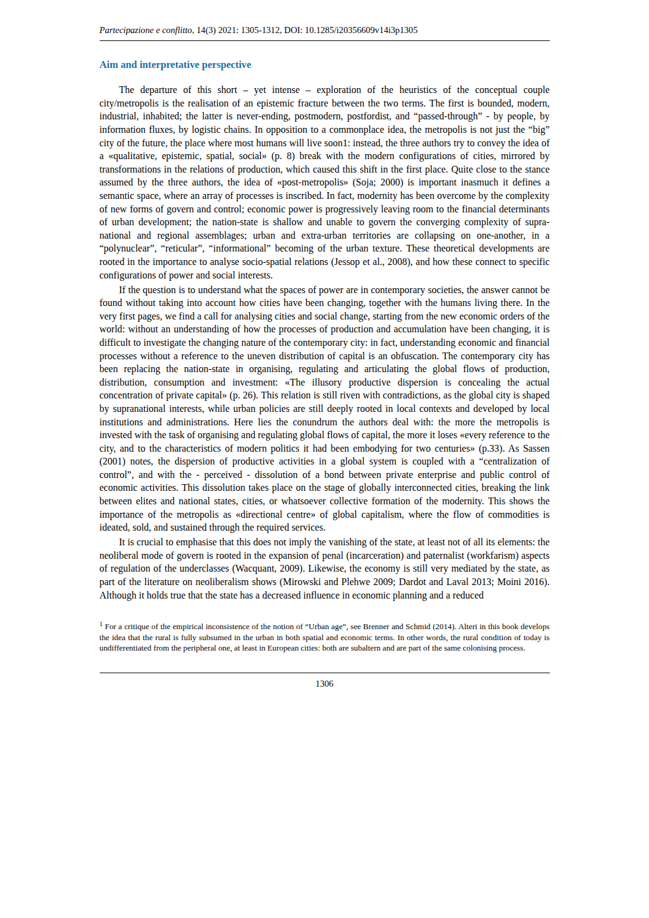Partecipazione e conflitto, 14(3) 2021: 1305-1312, DOI: 10.1285/i20356609v14i3p1305
Aim and interpretative perspective
The departure of this short – yet intense – exploration of the heuristics of the conceptual couple city/metropolis is the realisation of an epistemic fracture between the two terms. The first is bounded, modern, industrial, inhabited; the latter is never-ending, postmodern, postfordist, and “passed-through” - by people, by information fluxes, by logistic chains. In opposition to a commonplace idea, the metropolis is not just the “big” city of the future, the place where most humans will live soon1: instead, the three authors try to convey the idea of a «qualitative, epistemic, spatial, social» (p. 8) break with the modern configurations of cities, mirrored by transformations in the relations of production, which caused this shift in the first place. Quite close to the stance assumed by the three authors, the idea of «post-metropolis» (Soja; 2000) is important inasmuch it defines a semantic space, where an array of processes is inscribed. In fact, modernity has been overcome by the complexity of new forms of govern and control; economic power is progressively leaving room to the financial determinants of urban development; the nation-state is shallow and unable to govern the converging complexity of supra-national and regional assemblages; urban and extra-urban territories are collapsing on one-another, in a “polynuclear”, “reticular”, “informational” becoming of the urban texture. These theoretical developments are rooted in the importance to analyse socio-spatial relations (Jessop et al., 2008), and how these connect to specific configurations of power and social interests.
If the question is to understand what the spaces of power are in contemporary societies, the answer cannot be found without taking into account how cities have been changing, together with the humans living there. In the very first pages, we find a call for analysing cities and social change, starting from the new economic orders of the world: without an understanding of how the processes of production and accumulation have been changing, it is difficult to investigate the changing nature of the contemporary city: in fact, understanding economic and financial processes without a reference to the uneven distribution of capital is an obfuscation. The contemporary city has been replacing the nation-state in organising, regulating and articulating the global flows of production, distribution, consumption and investment: «The illusory productive dispersion is concealing the actual concentration of private capital» (p. 26). This relation is still riven with contradictions, as the global city is shaped by supranational interests, while urban policies are still deeply rooted in local contexts and developed by local institutions and administrations. Here lies the conundrum the authors deal with: the more the metropolis is invested with the task of organising and regulating global flows of capital, the more it loses «every reference to the city, and to the characteristics of modern politics it had been embodying for two centuries» (p.33). As Sassen (2001) notes, the dispersion of productive activities in a global system is coupled with a “centralization of control”, and with the - perceived - dissolution of a bond between private enterprise and public control of economic activities. This dissolution takes place on the stage of globally interconnected cities, breaking the link between elites and national states, cities, or whatsoever collective formation of the modernity. This shows the importance of the metropolis as «directional centre» of global capitalism, where the flow of commodities is ideated, sold, and sustained through the required services.
It is crucial to emphasise that this does not imply the vanishing of the state, at least not of all its elements: the neoliberal mode of govern is rooted in the expansion of penal (incarceration) and paternalist (workfarism) aspects of regulation of the underclasses (Wacquant, 2009). Likewise, the economy is still very mediated by the state, as part of the literature on neoliberalism shows (Mirowski and Plehwe 2009; Dardot and Laval 2013; Moini 2016). Although it holds true that the state has a decreased influence in economic planning and a reduced
1 For a critique of the empirical inconsistence of the notion of “Urban age”, see Brenner and Schmid (2014). Alteri in this book develops the idea that the rural is fully subsumed in the urban in both spatial and economic terms. In other words, the rural condition of today is undifferentiated from the peripheral one, at least in European cities: both are subaltern and are part of the same colonising process.
1306